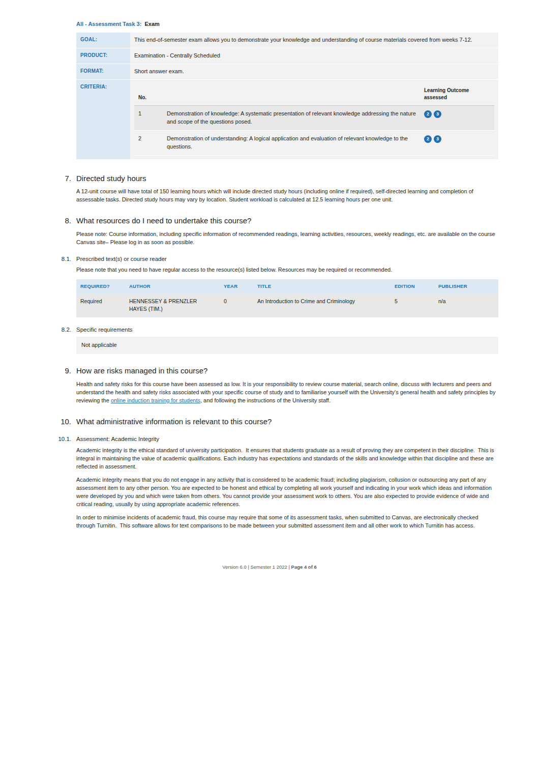All - Assessment Task 3: Exam
| GOAL: | This end-of-semester exam allows you to demonstrate your knowledge and understanding of course materials covered from weeks 7-12. |
| PRODUCT: | Examination - Centrally Scheduled |
| FORMAT: | Short answer exam. |
| CRITERIA: | / No. / / Learning Outcome assessed / / --- / --- / --- / / 1 / Demonstration of knowledge: A systematic presentation of relevant knowledge addressing the nature and scope of the questions posed. / 2 3 / / 2 / Demonstration of understanding: A logical application and evaluation of relevant knowledge to the questions. / 2 3 / |
7. Directed study hours
A 12-unit course will have total of 150 learning hours which will include directed study hours (including online if required), self-directed learning and completion of assessable tasks. Directed study hours may vary by location. Student workload is calculated at 12.5 learning hours per one unit.
8. What resources do I need to undertake this course?
Please note: Course information, including specific information of recommended readings, learning activities, resources, weekly readings, etc. are available on the course Canvas site– Please log in as soon as possible.
8.1. Prescribed text(s) or course reader
Please note that you need to have regular access to the resource(s) listed below. Resources may be required or recommended.
| REQUIRED? | AUTHOR | YEAR | TITLE | EDITION | PUBLISHER |
| --- | --- | --- | --- | --- | --- |
| Required | HENNESSEY & PRENZLER HAYES (TIM.) | 0 | An Introduction to Crime and Criminology | 5 | n/a |
8.2. Specific requirements
Not applicable
9. How are risks managed in this course?
Health and safety risks for this course have been assessed as low. It is your responsibility to review course material, search online, discuss with lecturers and peers and understand the health and safety risks associated with your specific course of study and to familiarise yourself with the University's general health and safety principles by reviewing the online induction training for students, and following the instructions of the University staff.
10. What administrative information is relevant to this course?
10.1. Assessment: Academic Integrity
Academic integrity is the ethical standard of university participation. It ensures that students graduate as a result of proving they are competent in their discipline. This is integral in maintaining the value of academic qualifications. Each industry has expectations and standards of the skills and knowledge within that discipline and these are reflected in assessment.
Academic integrity means that you do not engage in any activity that is considered to be academic fraud; including plagiarism, collusion or outsourcing any part of any assessment item to any other person. You are expected to be honest and ethical by completing all work yourself and indicating in your work which ideas and information were developed by you and which were taken from others. You cannot provide your assessment work to others. You are also expected to provide evidence of wide and critical reading, usually by using appropriate academic references.
In order to minimise incidents of academic fraud, this course may require that some of its assessment tasks, when submitted to Canvas, are electronically checked through Turnitin. This software allows for text comparisons to be made between your submitted assessment item and all other work to which Turnitin has access.
Version 6.0 | Semester 1 2022 | Page 4 of 6